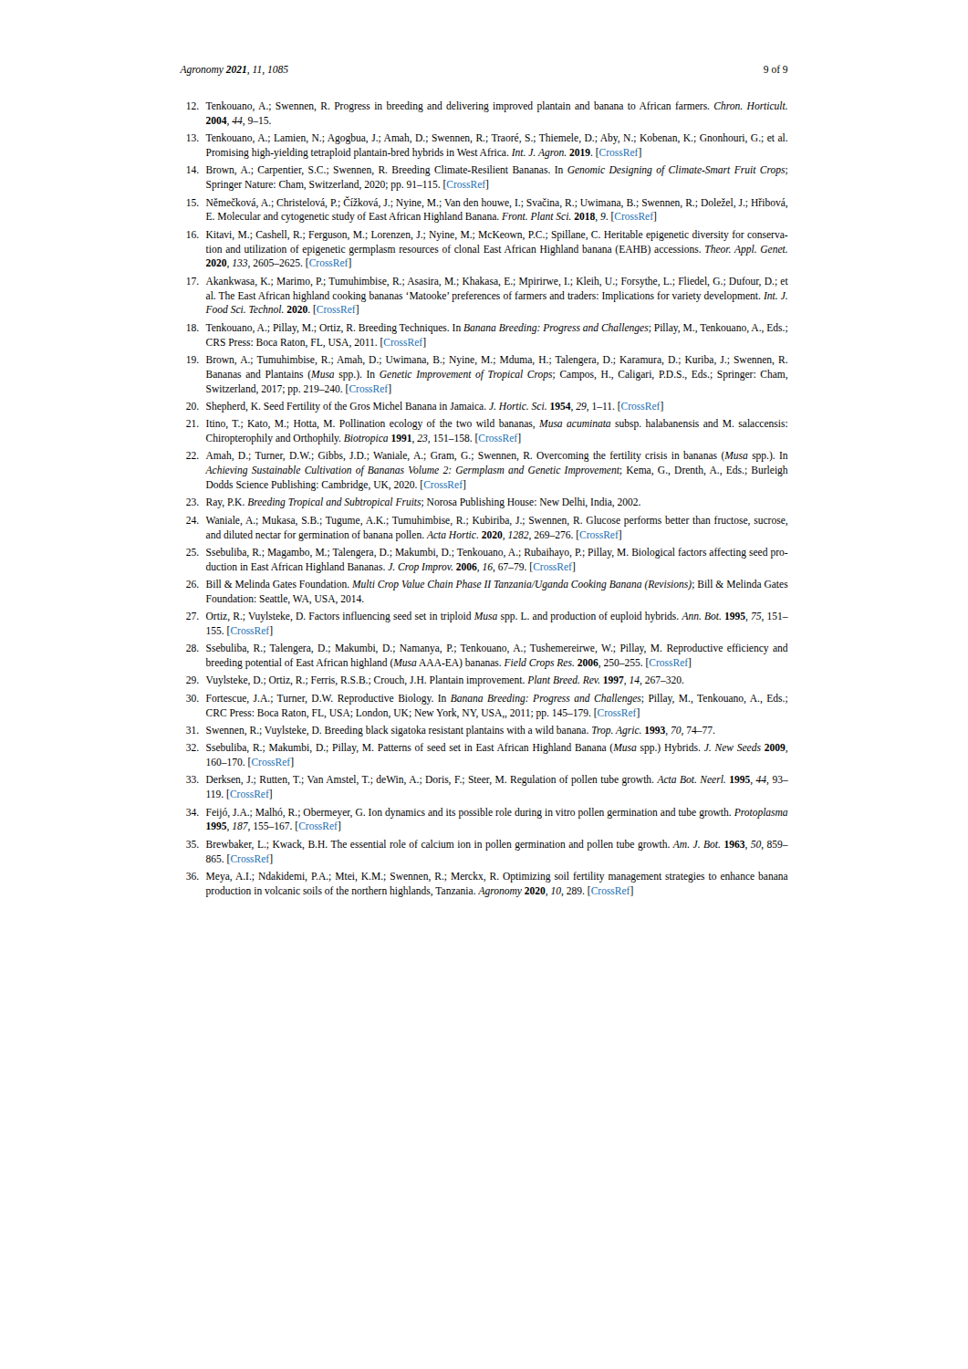Agronomy 2021, 11, 1085
9 of 9
Tenkouano, A.; Swennen, R. Progress in breeding and delivering improved plantain and banana to African farmers. Chron. Horticult. 2004, 44, 9–15.
Tenkouano, A.; Lamien, N.; Agogbua, J.; Amah, D.; Swennen, R.; Traoré, S.; Thiemele, D.; Aby, N.; Kobenan, K.; Gnonhouri, G.; et al. Promising high-yielding tetraploid plantain-bred hybrids in West Africa. Int. J. Agron. 2019. [CrossRef]
Brown, A.; Carpentier, S.C.; Swennen, R. Breeding Climate-Resilient Bananas. In Genomic Designing of Climate-Smart Fruit Crops; Springer Nature: Cham, Switzerland, 2020; pp. 91–115. [CrossRef]
Němečková, A.; Christelová, P.; Čížková, J.; Nyine, M.; Van den houwe, I.; Svačina, R.; Uwimana, B.; Swennen, R.; Doležel, J.; Hřibová, E. Molecular and cytogenetic study of East African Highland Banana. Front. Plant Sci. 2018, 9. [CrossRef]
Kitavi, M.; Cashell, R.; Ferguson, M.; Lorenzen, J.; Nyine, M.; McKeown, P.C.; Spillane, C. Heritable epigenetic diversity for conservation and utilization of epigenetic germplasm resources of clonal East African Highland banana (EAHB) accessions. Theor. Appl. Genet. 2020, 133, 2605–2625. [CrossRef]
Akankwasa, K.; Marimo, P.; Tumuhimbise, R.; Asasira, M.; Khakasa, E.; Mpirirwe, I.; Kleih, U.; Forsythe, L.; Fliedel, G.; Dufour, D.; et al. The East African highland cooking bananas ‘Matooke’ preferences of farmers and traders: Implications for variety development. Int. J. Food Sci. Technol. 2020. [CrossRef]
Tenkouano, A.; Pillay, M.; Ortiz, R. Breeding Techniques. In Banana Breeding: Progress and Challenges; Pillay, M., Tenkouano, A., Eds.; CRS Press: Boca Raton, FL, USA, 2011. [CrossRef]
Brown, A.; Tumuhimbise, R.; Amah, D.; Uwimana, B.; Nyine, M.; Mduma, H.; Talengera, D.; Karamura, D.; Kuriba, J.; Swennen, R. Bananas and Plantains (Musa spp.). In Genetic Improvement of Tropical Crops; Campos, H., Caligari, P.D.S., Eds.; Springer: Cham, Switzerland, 2017; pp. 219–240. [CrossRef]
Shepherd, K. Seed Fertility of the Gros Michel Banana in Jamaica. J. Hortic. Sci. 1954, 29, 1–11. [CrossRef]
Itino, T.; Kato, M.; Hotta, M. Pollination ecology of the two wild bananas, Musa acuminata subsp. halabanensis and M. salaccensis: Chiropterophily and Orthophily. Biotropica 1991, 23, 151–158. [CrossRef]
Amah, D.; Turner, D.W.; Gibbs, J.D.; Waniale, A.; Gram, G.; Swennen, R. Overcoming the fertility crisis in bananas (Musa spp.). In Achieving Sustainable Cultivation of Bananas Volume 2: Germplasm and Genetic Improvement; Kema, G., Drenth, A., Eds.; Burleigh Dodds Science Publishing: Cambridge, UK, 2020. [CrossRef]
Ray, P.K. Breeding Tropical and Subtropical Fruits; Norosa Publishing House: New Delhi, India, 2002.
Waniale, A.; Mukasa, S.B.; Tugume, A.K.; Tumuhimbise, R.; Kubiriba, J.; Swennen, R. Glucose performs better than fructose, sucrose, and diluted nectar for germination of banana pollen. Acta Hortic. 2020, 1282, 269–276. [CrossRef]
Ssebuliba, R.; Magambo, M.; Talengera, D.; Makumbi, D.; Tenkouano, A.; Rubaihayo, P.; Pillay, M. Biological factors affecting seed production in East African Highland Bananas. J. Crop Improv. 2006, 16, 67–79. [CrossRef]
Bill & Melinda Gates Foundation. Multi Crop Value Chain Phase II Tanzania/Uganda Cooking Banana (Revisions); Bill & Melinda Gates Foundation: Seattle, WA, USA, 2014.
Ortiz, R.; Vuylsteke, D. Factors influencing seed set in triploid Musa spp. L. and production of euploid hybrids. Ann. Bot. 1995, 75, 151–155. [CrossRef]
Ssebuliba, R.; Talengera, D.; Makumbi, D.; Namanya, P.; Tenkouano, A.; Tushemereirwe, W.; Pillay, M. Reproductive efficiency and breeding potential of East African highland (Musa AAA-EA) bananas. Field Crops Res. 2006, 250–255. [CrossRef]
Vuylsteke, D.; Ortiz, R.; Ferris, R.S.B.; Crouch, J.H. Plantain improvement. Plant Breed. Rev. 1997, 14, 267–320.
Fortescue, J.A.; Turner, D.W. Reproductive Biology. In Banana Breeding: Progress and Challenges; Pillay, M., Tenkouano, A., Eds.; CRC Press: Boca Raton, FL, USA; London, UK; New York, NY, USA,, 2011; pp. 145–179. [CrossRef]
Swennen, R.; Vuylsteke, D. Breeding black sigatoka resistant plantains with a wild banana. Trop. Agric. 1993, 70, 74–77.
Ssebuliba, R.; Makumbi, D.; Pillay, M. Patterns of seed set in East African Highland Banana (Musa spp.) Hybrids. J. New Seeds 2009, 160–170. [CrossRef]
Derksen, J.; Rutten, T.; Van Amstel, T.; deWin, A.; Doris, F.; Steer, M. Regulation of pollen tube growth. Acta Bot. Neerl. 1995, 44, 93–119. [CrossRef]
Feijó, J.A.; Malhó, R.; Obermeyer, G. Ion dynamics and its possible role during in vitro pollen germination and tube growth. Protoplasma 1995, 187, 155–167. [CrossRef]
Brewbaker, L.; Kwack, B.H. The essential role of calcium ion in pollen germination and pollen tube growth. Am. J. Bot. 1963, 50, 859–865. [CrossRef]
Meya, A.I.; Ndakidemi, P.A.; Mtei, K.M.; Swennen, R.; Merckx, R. Optimizing soil fertility management strategies to enhance banana production in volcanic soils of the northern highlands, Tanzania. Agronomy 2020, 10, 289. [CrossRef]